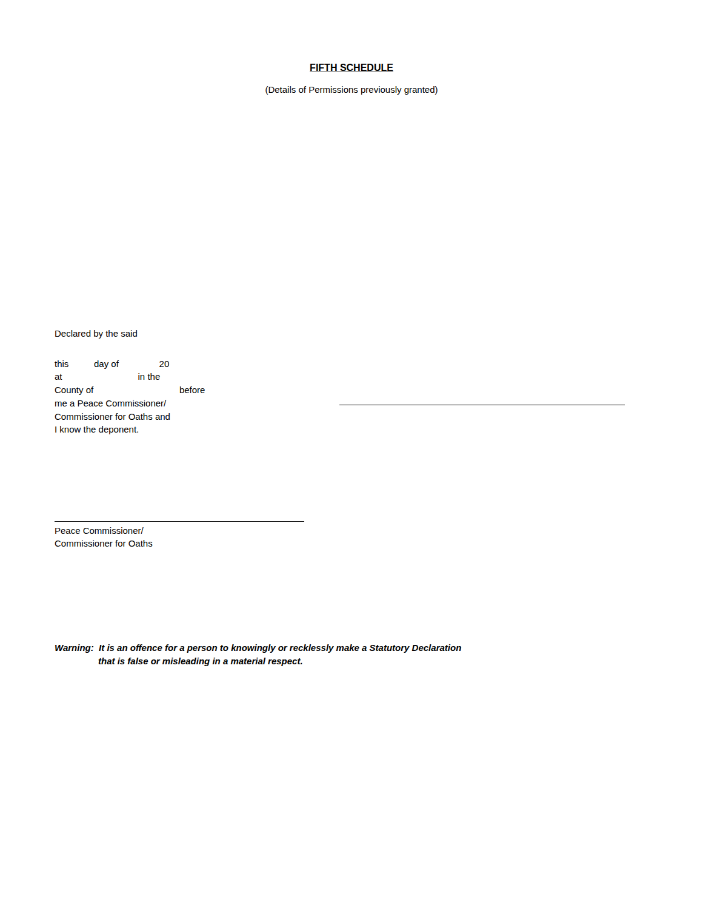FIFTH SCHEDULE
(Details of Permissions previously granted)
Declared by the said
this day of 20
at in the
County of before
me a Peace Commissioner/
Commissioner for Oaths and
I know the deponent.
Peace Commissioner/
Commissioner for Oaths
Warning: It is an offence for a person to knowingly or recklessly make a Statutory Declaration that is false or misleading in a material respect.